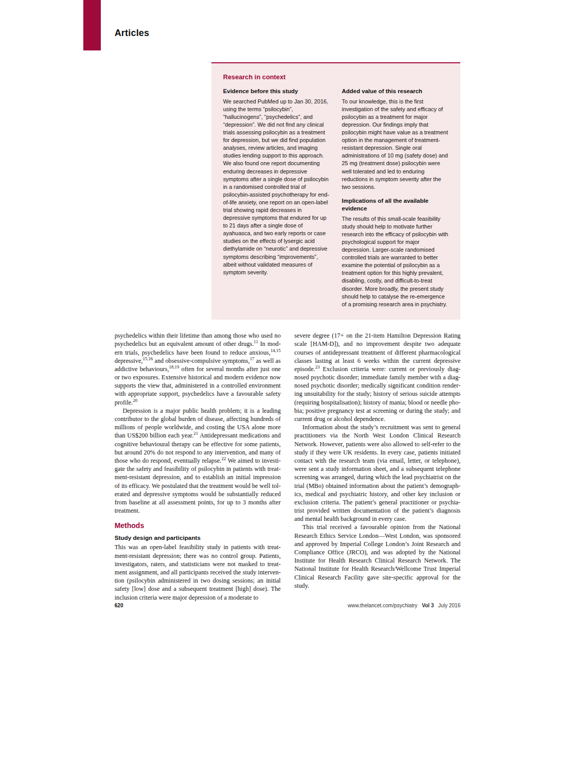Articles
Research in context
Evidence before this study
We searched PubMed up to Jan 30, 2016, using the terms “psilocybin”, “hallucinogens”, “psychedelics”, and “depression”. We did not find any clinical trials assessing psilocybin as a treatment for depression, but we did find population analyses, review articles, and imaging studies lending support to this approach. We also found one report documenting enduring decreases in depressive symptoms after a single dose of psilocybin in a randomised controlled trial of psilocybin-assisted psychotherapy for end-of-life anxiety, one report on an open-label trial showing rapid decreases in depressive symptoms that endured for up to 21 days after a single dose of ayahuasca, and two early reports or case studies on the effects of lysergic acid diethylamide on “neurotic” and depressive symptoms describing “improvements”, albeit without validated measures of symptom severity.
Added value of this research
To our knowledge, this is the first investigation of the safety and efficacy of psilocybin as a treatment for major depression. Our findings imply that psilocybin might have value as a treatment option in the management of treatment-resistant depression. Single oral administrations of 10 mg (safety dose) and 25 mg (treatment dose) psilocybin were well tolerated and led to enduring reductions in symptom severity after the two sessions.
Implications of all the available evidence
The results of this small-scale feasibility study should help to motivate further research into the efficacy of psilocybin with psychological support for major depression. Larger-scale randomised controlled trials are warranted to better examine the potential of psilocybin as a treatment option for this highly prevalent, disabling, costly, and difficult-to-treat disorder. More broadly, the present study should help to catalyse the re-emergence of a promising research area in psychiatry.
psychedelics within their lifetime than among those who used no psychedelics but an equivalent amount of other drugs.11 In modern trials, psychedelics have been found to reduce anxious,14,15 depressive,15,16 and obsessive-compulsive symptoms,17 as well as addictive behaviours,18,19 often for several months after just one or two exposures. Extensive historical and modern evidence now supports the view that, administered in a controlled environment with appropriate support, psychedelics have a favourable safety profile.20
Depression is a major public health problem; it is a leading contributor to the global burden of disease, affecting hundreds of millions of people worldwide, and costing the USA alone more than US$200 billion each year.21 Antidepressant medications and cognitive behavioural therapy can be effective for some patients, but around 20% do not respond to any intervention, and many of those who do respond, eventually relapse.22 We aimed to investigate the safety and feasibility of psilocybin in patients with treatment-resistant depression, and to establish an initial impression of its efficacy. We postulated that the treatment would be well tolerated and depressive symptoms would be substantially reduced from baseline at all assessment points, for up to 3 months after treatment.
Methods
Study design and participants
This was an open-label feasibility study in patients with treatment-resistant depression; there was no control group. Patients, investigators, raters, and statisticians were not masked to treatment assignment, and all participants received the study intervention (psilocybin administered in two dosing sessions; an initial safety [low] dose and a subsequent treatment [high] dose). The inclusion criteria were major depression of a moderate to
severe degree (17+ on the 21-item Hamilton Depression Rating scale [HAM-D]), and no improvement despite two adequate courses of antidepressant treatment of different pharmacological classes lasting at least 6 weeks within the current depressive episode.23 Exclusion criteria were: current or previously diagnosed psychotic disorder; immediate family member with a diagnosed psychotic disorder; medically significant condition rendering unsuitability for the study; history of serious suicide attempts (requiring hospitalisation); history of mania; blood or needle phobia; positive pregnancy test at screening or during the study; and current drug or alcohol dependence.
Information about the study’s recruitment was sent to general practitioners via the North West London Clinical Research Network. However, patients were also allowed to self-refer to the study if they were UK residents. In every case, patients initiated contact with the research team (via email, letter, or telephone), were sent a study information sheet, and a subsequent telephone screening was arranged, during which the lead psychiatrist on the trial (MBo) obtained information about the patient’s demographics, medical and psychiatric history, and other key inclusion or exclusion criteria. The patient’s general practitioner or psychiatrist provided written documentation of the patient’s diagnosis and mental health background in every case.
This trial received a favourable opinion from the National Research Ethics Service London—West London, was sponsored and approved by Imperial College London’s Joint Research and Compliance Office (JRCO), and was adopted by the National Institute for Health Research Clinical Research Network. The National Institute for Health Research/Wellcome Trust Imperial Clinical Research Facility gave site-specific approval for the study.
620
www.thelancet.com/psychiatry Vol 3 July 2016